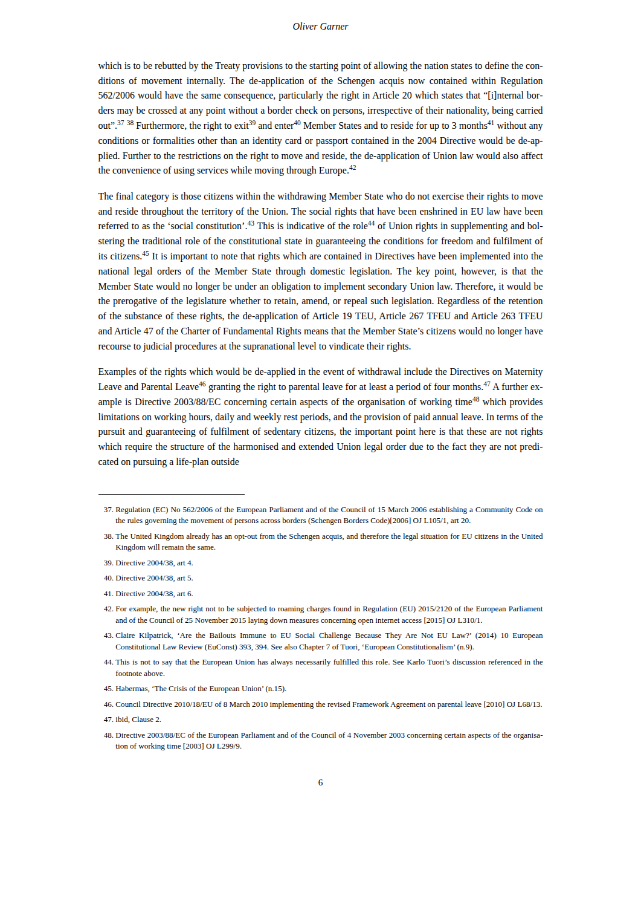Oliver Garner
which is to be rebutted by the Treaty provisions to the starting point of allowing the nation states to define the conditions of movement internally. The de-application of the Schengen acquis now contained within Regulation 562/2006 would have the same consequence, particularly the right in Article 20 which states that “[i]nternal borders may be crossed at any point without a border check on persons, irrespective of their nationality, being carried out”.37 38 Furthermore, the right to exit39 and enter40 Member States and to reside for up to 3 months41 without any conditions or formalities other than an identity card or passport contained in the 2004 Directive would be de-applied. Further to the restrictions on the right to move and reside, the de-application of Union law would also affect the convenience of using services while moving through Europe.42
The final category is those citizens within the withdrawing Member State who do not exercise their rights to move and reside throughout the territory of the Union. The social rights that have been enshrined in EU law have been referred to as the ‘social constitution’.43 This is indicative of the role44 of Union rights in supplementing and bolstering the traditional role of the constitutional state in guaranteeing the conditions for freedom and fulfilment of its citizens.45 It is important to note that rights which are contained in Directives have been implemented into the national legal orders of the Member State through domestic legislation. The key point, however, is that the Member State would no longer be under an obligation to implement secondary Union law. Therefore, it would be the prerogative of the legislature whether to retain, amend, or repeal such legislation. Regardless of the retention of the substance of these rights, the de-application of Article 19 TEU, Article 267 TFEU and Article 263 TFEU and Article 47 of the Charter of Fundamental Rights means that the Member State’s citizens would no longer have recourse to judicial procedures at the supranational level to vindicate their rights.
Examples of the rights which would be de-applied in the event of withdrawal include the Directives on Maternity Leave and Parental Leave46 granting the right to parental leave for at least a period of four months.47 A further example is Directive 2003/88/EC concerning certain aspects of the organisation of working time48 which provides limitations on working hours, daily and weekly rest periods, and the provision of paid annual leave. In terms of the pursuit and guaranteeing of fulfilment of sedentary citizens, the important point here is that these are not rights which require the structure of the harmonised and extended Union legal order due to the fact they are not predicated on pursuing a life-plan outside
Regulation (EC) No 562/2006 of the European Parliament and of the Council of 15 March 2006 establishing a Community Code on the rules governing the movement of persons across borders (Schengen Borders Code)[2006] OJ L105/1, art 20.
The United Kingdom already has an opt-out from the Schengen acquis, and therefore the legal situation for EU citizens in the United Kingdom will remain the same.
Directive 2004/38, art 4.
Directive 2004/38, art 5.
Directive 2004/38, art 6.
For example, the new right not to be subjected to roaming charges found in Regulation (EU) 2015/2120 of the European Parliament and of the Council of 25 November 2015 laying down measures concerning open internet access [2015] OJ L310/1.
Claire Kilpatrick, ‘Are the Bailouts Immune to EU Social Challenge Because They Are Not EU Law?’ (2014) 10 European Constitutional Law Review (EuConst) 393, 394. See also Chapter 7 of Tuori, ‘European Constitutionalism’ (n.9).
This is not to say that the European Union has always necessarily fulfilled this role. See Karlo Tuori’s discussion referenced in the footnote above.
Habermas, ‘The Crisis of the European Union’ (n.15).
Council Directive 2010/18/EU of 8 March 2010 implementing the revised Framework Agreement on parental leave [2010] OJ L68/13.
ibid, Clause 2.
Directive 2003/88/EC of the European Parliament and of the Council of 4 November 2003 concerning certain aspects of the organisation of working time [2003] OJ L299/9.
6